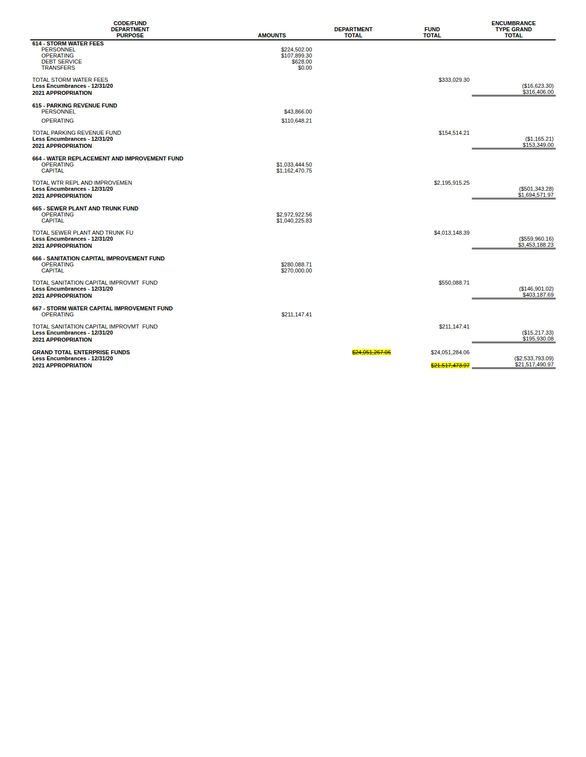| CODE/FUND | | | | ENCUMBRANCE |
| DEPARTMENT | | DEPARTMENT | FUND | TYPE GRAND |
| PURPOSE | AMOUNTS | TOTAL | TOTAL | TOTAL |
| 614 - STORM WATER FEES | | | | |
| PERSONNEL | $224,502.00 | | | |
| OPERATING | $107,899.30 | | | |
| DEBT SERVICE | $628.00 | | | |
| TRANSFERS | $0.00 | | | |
| TOTAL STORM WATER FEES | | | $333,029.30 | |
| Less Encumbrances - 12/31/20 | | | | ($16,623.30) |
| 2021 APPROPRIATION | | | | $316,406.00 |
| 615 - PARKING REVENUE FUND | | | | |
| PERSONNEL | $43,866.00 | | | |
| OPERATING | $110,648.21 | | | |
| TOTAL PARKING REVENUE FUND | | | $154,514.21 | |
| Less Encumbrances - 12/31/20 | | | | ($1,165.21) |
| 2021 APPROPRIATION | | | | $153,349.00 |
| 664 - WATER REPLACEMENT AND IMPROVEMENT FUND | | | | |
| OPERATING | $1,033,444.50 | | | |
| CAPITAL | $1,162,470.75 | | | |
| TOTAL WTR REPL AND IMPROVEMEN | | | $2,195,915.25 | |
| Less Encumbrances - 12/31/20 | | | | ($501,343.28) |
| 2021 APPROPRIATION | | | | $1,694,571.97 |
| 665 - SEWER PLANT AND TRUNK FUND | | | | |
| OPERATING | $2,972,922.56 | | | |
| CAPITAL | $1,040,225.83 | | | |
| TOTAL SEWER PLANT AND TRUNK FU | | | $4,013,148.39 | |
| Less Encumbrances - 12/31/20 | | | | ($559,960.16) |
| 2021 APPROPRIATION | | | | $3,453,188.23 |
| 666 - SANITATION CAPITAL IMPROVEMENT FUND | | | | |
| OPERATING | $280,088.71 | | | |
| CAPITAL | $270,000.00 | | | |
| TOTAL SANITATION CAPITAL IMPROVMT FUND | | | $550,088.71 | |
| Less Encumbrances - 12/31/20 | | | | ($146,901.02) |
| 2021 APPROPRIATION | | | | $403,187.69 |
| 667 - STORM WATER CAPITAL IMPROVEMENT FUND | | | | |
| OPERATING | $211,147.41 | | | |
| TOTAL SANITATION CAPITAL IMPROVMT FUND | | | $211,147.41 | |
| Less Encumbrances - 12/31/20 | | | | ($15,217.33) |
| 2021 APPROPRIATION | | | | $195,930.08 |
| GRAND TOTAL ENTERPRISE FUNDS | | $24,051,267.06 | $24,051,284.06 | |
| Less Encumbrances - 12/31/20 | | | | ($2,533,793.09) |
| 2021 APPROPRIATION | | | $21,517,473.97 | $21,517,490.97 |